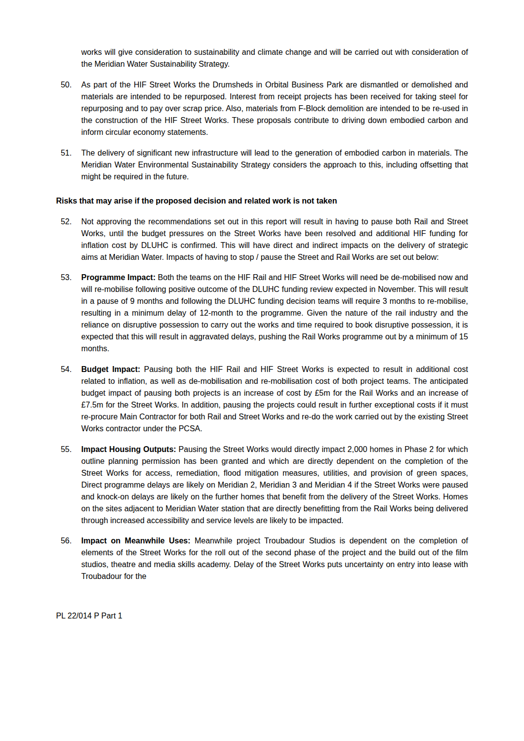works will give consideration to sustainability and climate change and will be carried out with consideration of the Meridian Water Sustainability Strategy.
50.
As part of the HIF Street Works the Drumsheds in Orbital Business Park are dismantled or demolished and materials are intended to be repurposed. Interest from receipt projects has been received for taking steel for repurposing and to pay over scrap price. Also, materials from F-Block demolition are intended to be re-used in the construction of the HIF Street Works. These proposals contribute to driving down embodied carbon and inform circular economy statements.
51.
The delivery of significant new infrastructure will lead to the generation of embodied carbon in materials. The Meridian Water Environmental Sustainability Strategy considers the approach to this, including offsetting that might be required in the future.
Risks that may arise if the proposed decision and related work is not taken
52.
Not approving the recommendations set out in this report will result in having to pause both Rail and Street Works, until the budget pressures on the Street Works have been resolved and additional HIF funding for inflation cost by DLUHC is confirmed. This will have direct and indirect impacts on the delivery of strategic aims at Meridian Water. Impacts of having to stop / pause the Street and Rail Works are set out below:
53.
Programme Impact: Both the teams on the HIF Rail and HIF Street Works will need be de-mobilised now and will re-mobilise following positive outcome of the DLUHC funding review expected in November. This will result in a pause of 9 months and following the DLUHC funding decision teams will require 3 months to re-mobilise, resulting in a minimum delay of 12-month to the programme. Given the nature of the rail industry and the reliance on disruptive possession to carry out the works and time required to book disruptive possession, it is expected that this will result in aggravated delays, pushing the Rail Works programme out by a minimum of 15 months.
54.
Budget Impact: Pausing both the HIF Rail and HIF Street Works is expected to result in additional cost related to inflation, as well as de-mobilisation and re-mobilisation cost of both project teams. The anticipated budget impact of pausing both projects is an increase of cost by £5m for the Rail Works and an increase of £7.5m for the Street Works. In addition, pausing the projects could result in further exceptional costs if it must re-procure Main Contractor for both Rail and Street Works and re-do the work carried out by the existing Street Works contractor under the PCSA.
55.
Impact Housing Outputs: Pausing the Street Works would directly impact 2,000 homes in Phase 2 for which outline planning permission has been granted and which are directly dependent on the completion of the Street Works for access, remediation, flood mitigation measures, utilities, and provision of green spaces, Direct programme delays are likely on Meridian 2, Meridian 3 and Meridian 4 if the Street Works were paused and knock-on delays are likely on the further homes that benefit from the delivery of the Street Works. Homes on the sites adjacent to Meridian Water station that are directly benefitting from the Rail Works being delivered through increased accessibility and service levels are likely to be impacted.
56.
Impact on Meanwhile Uses: Meanwhile project Troubadour Studios is dependent on the completion of elements of the Street Works for the roll out of the second phase of the project and the build out of the film studios, theatre and media skills academy. Delay of the Street Works puts uncertainty on entry into lease with Troubadour for the
PL 22/014 P Part 1